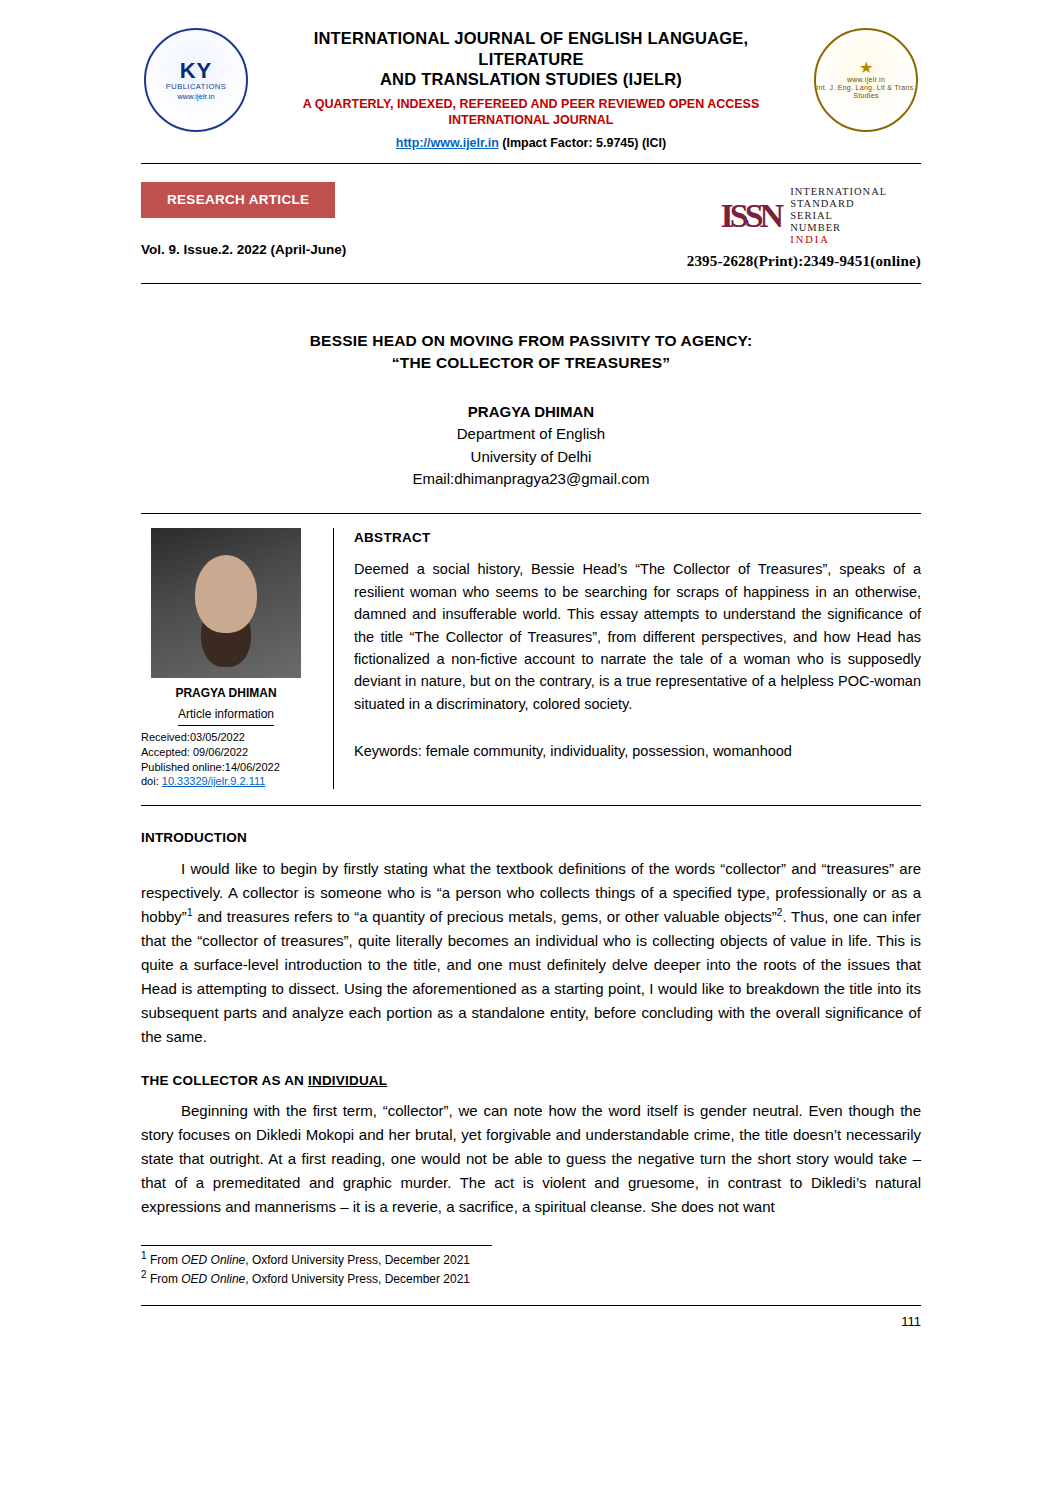KY
PUBLICATIONS
www.ijelr.in
INTERNATIONAL JOURNAL OF ENGLISH LANGUAGE, LITERATURE
AND TRANSLATION STUDIES (IJELR)
A QUARTERLY, INDEXED, REFEREED AND PEER REVIEWED OPEN ACCESS
INTERNATIONAL JOURNAL
http://www.ijelr.in (Impact Factor: 5.9745) (ICI)
★
www.ijelr.in
Int. J. Eng. Lang. Lit & Trans. Studies
RESEARCH ARTICLE
Vol. 9. Issue.2. 2022 (April-June)
ISSN
INTERNATIONAL
STANDARD
SERIAL
NUMBER
INDIA
2395-2628(Print):2349-9451(online)
BESSIE HEAD ON MOVING FROM PASSIVITY TO AGENCY:
“THE COLLECTOR OF TREASURES”
PRAGYA DHIMAN
Department of English
University of Delhi
Email:dhimanpragya23@gmail.com
PRAGYA DHIMAN
Article information
Received:03/05/2022
Accepted: 09/06/2022
Published online:14/06/2022
doi: 10.33329/ijelr.9.2.111
ABSTRACT
Deemed a social history, Bessie Head’s “The Collector of Treasures”, speaks of a resilient woman who seems to be searching for scraps of happiness in an otherwise, damned and insufferable world. This essay attempts to understand the significance of the title “The Collector of Treasures”, from different perspectives, and how Head has fictionalized a non-fictive account to narrate the tale of a woman who is supposedly deviant in nature, but on the contrary, is a true representative of a helpless POC-woman situated in a discriminatory, colored society.
Keywords: female community, individuality, possession, womanhood
INTRODUCTION
I would like to begin by firstly stating what the textbook definitions of the words “collector” and “treasures” are respectively. A collector is someone who is “a person who collects things of a specified type, professionally or as a hobby”1 and treasures refers to “a quantity of precious metals, gems, or other valuable objects”2. Thus, one can infer that the “collector of treasures”, quite literally becomes an individual who is collecting objects of value in life. This is quite a surface-level introduction to the title, and one must definitely delve deeper into the roots of the issues that Head is attempting to dissect. Using the aforementioned as a starting point, I would like to breakdown the title into its subsequent parts and analyze each portion as a standalone entity, before concluding with the overall significance of the same.
THE COLLECTOR AS AN INDIVIDUAL
Beginning with the first term, “collector”, we can note how the word itself is gender neutral. Even though the story focuses on Dikledi Mokopi and her brutal, yet forgivable and understandable crime, the title doesn’t necessarily state that outright. At a first reading, one would not be able to guess the negative turn the short story would take – that of a premeditated and graphic murder. The act is violent and gruesome, in contrast to Dikledi’s natural expressions and mannerisms – it is a reverie, a sacrifice, a spiritual cleanse. She does not want
1 From OED Online, Oxford University Press, December 2021
2 From OED Online, Oxford University Press, December 2021
111